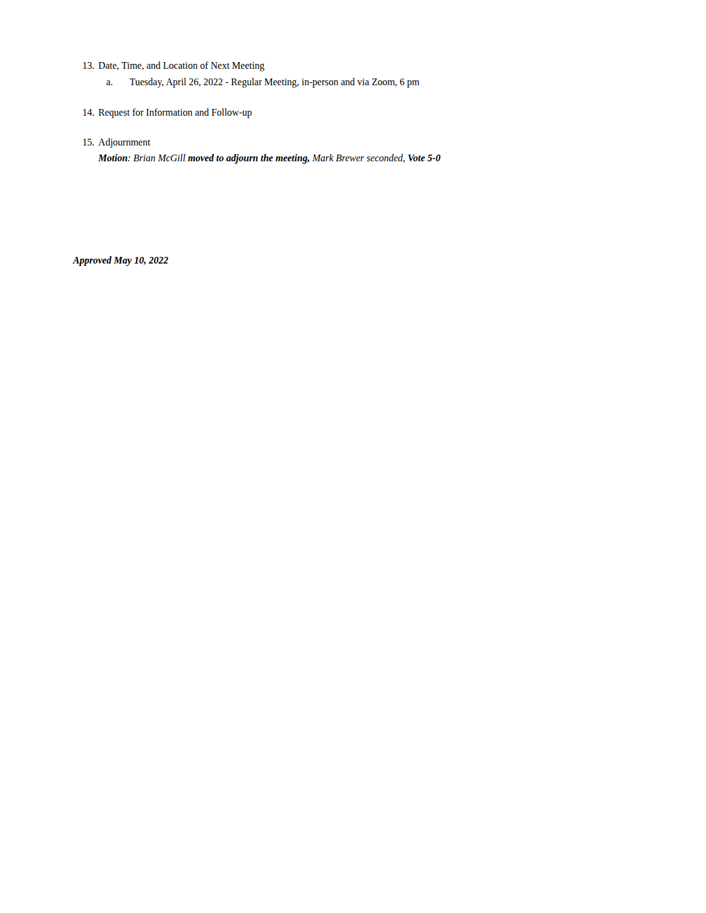13. Date, Time, and Location of Next Meeting
a. Tuesday, April 26, 2022 - Regular Meeting, in-person and via Zoom, 6 pm
14. Request for Information and Follow-up
15. Adjournment
Motion: Brian McGill moved to adjourn the meeting, Mark Brewer seconded, Vote 5-0
Approved May 10, 2022